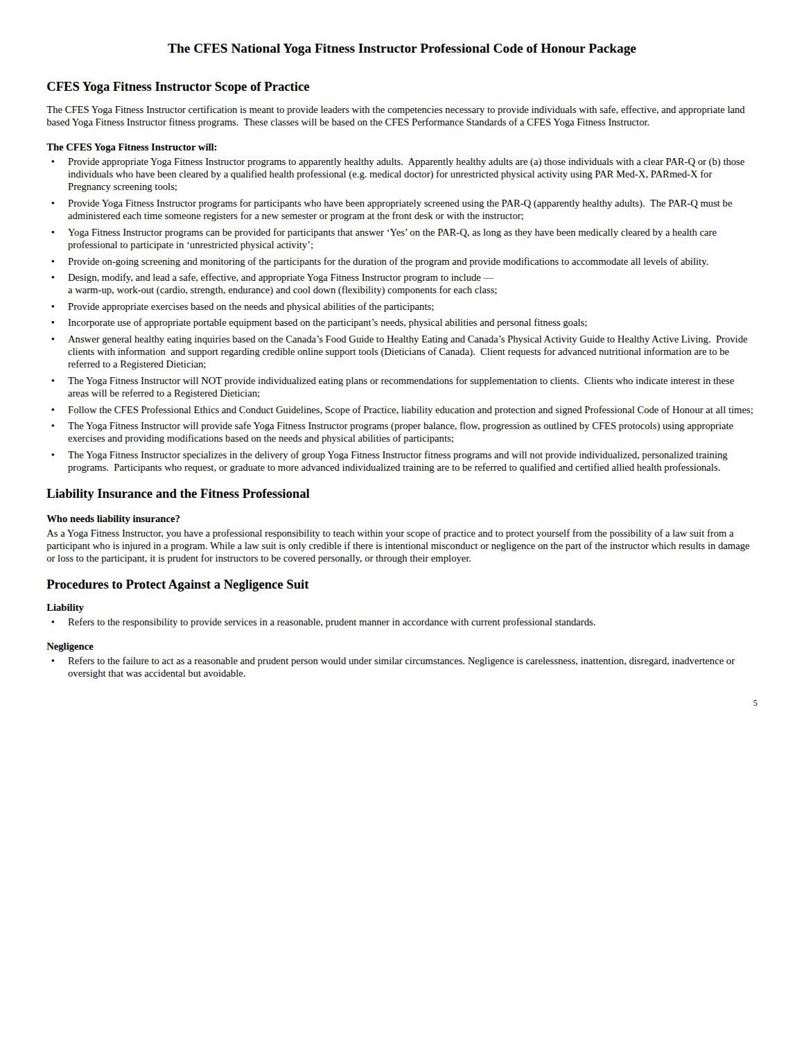The CFES National Yoga Fitness Instructor Professional Code of Honour Package
CFES Yoga Fitness Instructor Scope of Practice
The CFES Yoga Fitness Instructor certification is meant to provide leaders with the competencies necessary to provide individuals with safe, effective, and appropriate land based Yoga Fitness Instructor fitness programs. These classes will be based on the CFES Performance Standards of a CFES Yoga Fitness Instructor.
The CFES Yoga Fitness Instructor will:
Provide appropriate Yoga Fitness Instructor programs to apparently healthy adults. Apparently healthy adults are (a) those individuals with a clear PAR-Q or (b) those individuals who have been cleared by a qualified health professional (e.g. medical doctor) for unrestricted physical activity using PAR Med-X, PARmed-X for Pregnancy screening tools;
Provide Yoga Fitness Instructor programs for participants who have been appropriately screened using the PAR-Q (apparently healthy adults). The PAR-Q must be administered each time someone registers for a new semester or program at the front desk or with the instructor;
Yoga Fitness Instructor programs can be provided for participants that answer ‘Yes’ on the PAR-Q, as long as they have been medically cleared by a health care professional to participate in ‘unrestricted physical activity’;
Provide on-going screening and monitoring of the participants for the duration of the program and provide modifications to accommodate all levels of ability.
Design, modify, and lead a safe, effective, and appropriate Yoga Fitness Instructor program to include —
a warm-up, work-out (cardio, strength, endurance) and cool down (flexibility) components for each class;
Provide appropriate exercises based on the needs and physical abilities of the participants;
Incorporate use of appropriate portable equipment based on the participant’s needs, physical abilities and personal fitness goals;
Answer general healthy eating inquiries based on the Canada’s Food Guide to Healthy Eating and Canada’s Physical Activity Guide to Healthy Active Living. Provide clients with information and support regarding credible online support tools (Dieticians of Canada). Client requests for advanced nutritional information are to be referred to a Registered Dietician;
The Yoga Fitness Instructor will NOT provide individualized eating plans or recommendations for supplementation to clients. Clients who indicate interest in these areas will be referred to a Registered Dietician;
Follow the CFES Professional Ethics and Conduct Guidelines, Scope of Practice, liability education and protection and signed Professional Code of Honour at all times;
The Yoga Fitness Instructor will provide safe Yoga Fitness Instructor programs (proper balance, flow, progression as outlined by CFES protocols) using appropriate exercises and providing modifications based on the needs and physical abilities of participants;
The Yoga Fitness Instructor specializes in the delivery of group Yoga Fitness Instructor fitness programs and will not provide individualized, personalized training programs. Participants who request, or graduate to more advanced individualized training are to be referred to qualified and certified allied health professionals.
Liability Insurance and the Fitness Professional
Who needs liability insurance?
As a Yoga Fitness Instructor, you have a professional responsibility to teach within your scope of practice and to protect yourself from the possibility of a law suit from a participant who is injured in a program. While a law suit is only credible if there is intentional misconduct or negligence on the part of the instructor which results in damage or loss to the participant, it is prudent for instructors to be covered personally, or through their employer.
Procedures to Protect Against a Negligence Suit
Liability
Refers to the responsibility to provide services in a reasonable, prudent manner in accordance with current professional standards.
Negligence
Refers to the failure to act as a reasonable and prudent person would under similar circumstances. Negligence is carelessness, inattention, disregard, inadvertence or oversight that was accidental but avoidable.
5